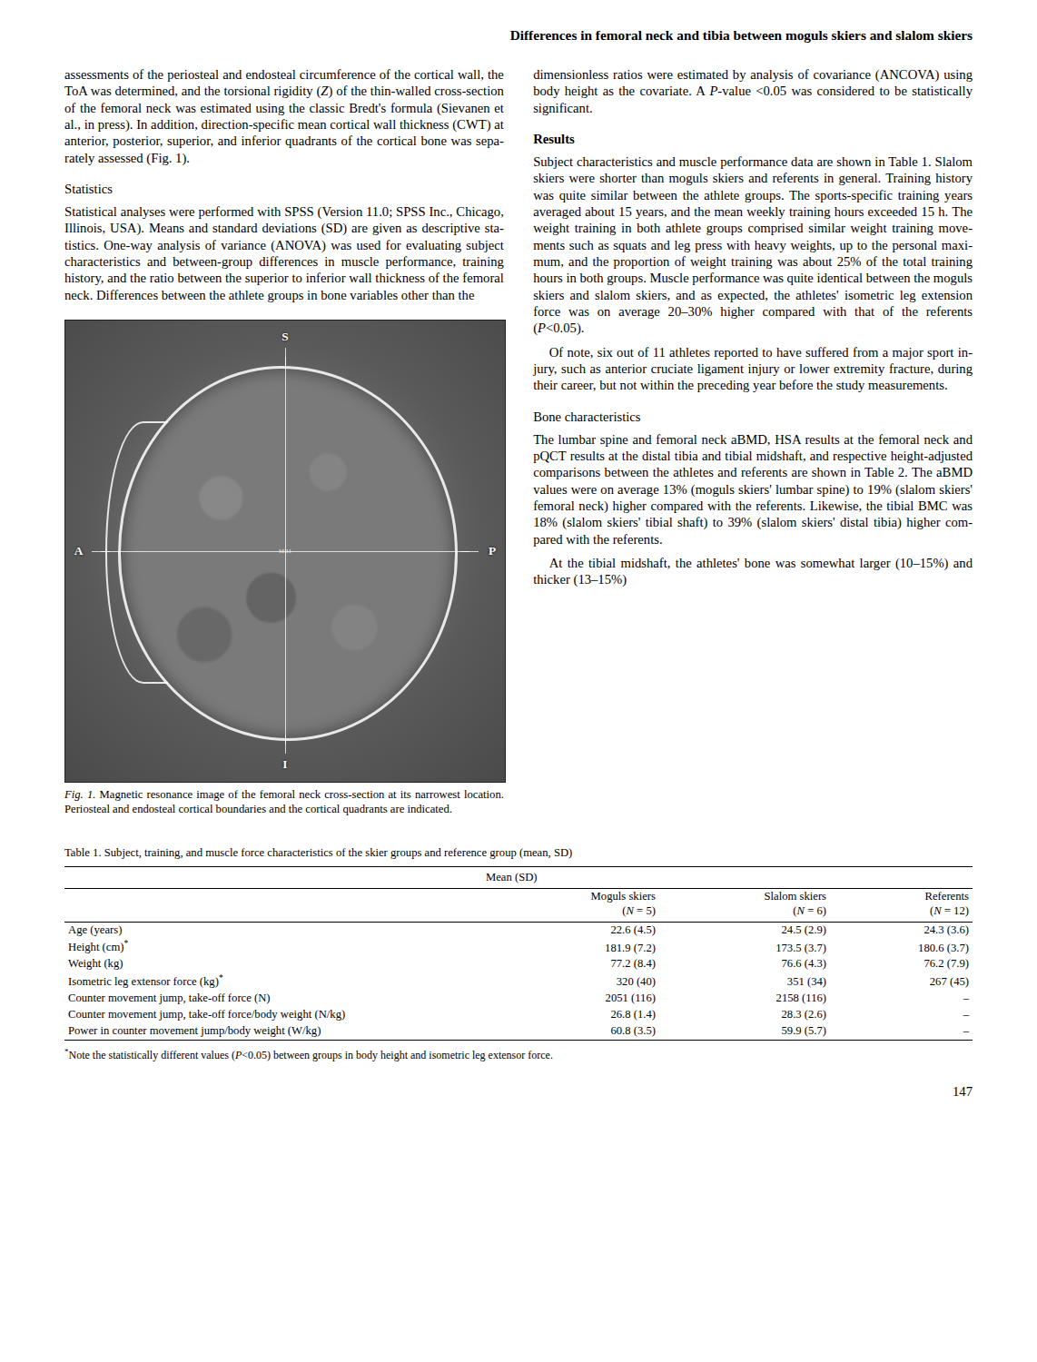Differences in femoral neck and tibia between moguls skiers and slalom skiers
assessments of the periosteal and endosteal circumference of the cortical wall, the ToA was determined, and the torsional rigidity (Z) of the thin-walled cross-section of the femoral neck was estimated using the classic Bredt's formula (Sievanen et al., in press). In addition, direction-specific mean cortical wall thickness (CWT) at anterior, posterior, superior, and inferior quadrants of the cortical bone was separately assessed (Fig. 1).
Statistics
Statistical analyses were performed with SPSS (Version 11.0; SPSS Inc., Chicago, Illinois, USA). Means and standard deviations (SD) are given as descriptive statistics. One-way analysis of variance (ANOVA) was used for evaluating subject characteristics and between-group differences in muscle performance, training history, and the ratio between the superior to inferior wall thickness of the femoral neck. Differences between the athlete groups in bone variables other than the
S I A P
MRI
Fig. 1. Magnetic resonance image of the femoral neck cross-section at its narrowest location. Periosteal and endosteal cortical boundaries and the cortical quadrants are indicated.
dimensionless ratios were estimated by analysis of covariance (ANCOVA) using body height as the covariate. A P-value <0.05 was considered to be statistically significant.
Results
Subject characteristics and muscle performance data are shown in Table 1. Slalom skiers were shorter than moguls skiers and referents in general. Training history was quite similar between the athlete groups. The sports-specific training years averaged about 15 years, and the mean weekly training hours exceeded 15 h. The weight training in both athlete groups comprised similar weight training movements such as squats and leg press with heavy weights, up to the personal maximum, and the proportion of weight training was about 25% of the total training hours in both groups. Muscle performance was quite identical between the moguls skiers and slalom skiers, and as expected, the athletes' isometric leg extension force was on average 20–30% higher compared with that of the referents (P<0.05).
Of note, six out of 11 athletes reported to have suffered from a major sport injury, such as anterior cruciate ligament injury or lower extremity fracture, during their career, but not within the preceding year before the study measurements.
Bone characteristics
The lumbar spine and femoral neck aBMD, HSA results at the femoral neck and pQCT results at the distal tibia and tibial midshaft, and respective height-adjusted comparisons between the athletes and referents are shown in Table 2. The aBMD values were on average 13% (moguls skiers' lumbar spine) to 19% (slalom skiers' femoral neck) higher compared with the referents. Likewise, the tibial BMC was 18% (slalom skiers' tibial shaft) to 39% (slalom skiers' distal tibia) higher compared with the referents.
At the tibial midshaft, the athletes' bone was somewhat larger (10–15%) and thicker (13–15%)
Table 1. Subject, training, and muscle force characteristics of the skier groups and reference group (mean, SD)
| | Mean (SD) |
| | Moguls skiers ( N = 5) | Slalom skiers ( N = 6) | Referents ( N = 12) |
| Age (years) | 22.6 (4.5) | 24.5 (2.9) | 24.3 (3.6) |
| Height (cm) * | 181.9 (7.2) | 173.5 (3.7) | 180.6 (3.7) |
| Weight (kg) | 77.2 (8.4) | 76.6 (4.3) | 76.2 (7.9) |
| Isometric leg extensor force (kg) * | 320 (40) | 351 (34) | 267 (45) |
| Counter movement jump, take-off force (N) | 2051 (116) | 2158 (116) | – |
| Counter movement jump, take-off force/body weight (N/kg) | 26.8 (1.4) | 28.3 (2.6) | – |
| Power in counter movement jump/body weight (W/kg) | 60.8 (3.5) | 59.9 (5.7) | – |
*Note the statistically different values (P<0.05) between groups in body height and isometric leg extensor force.
147